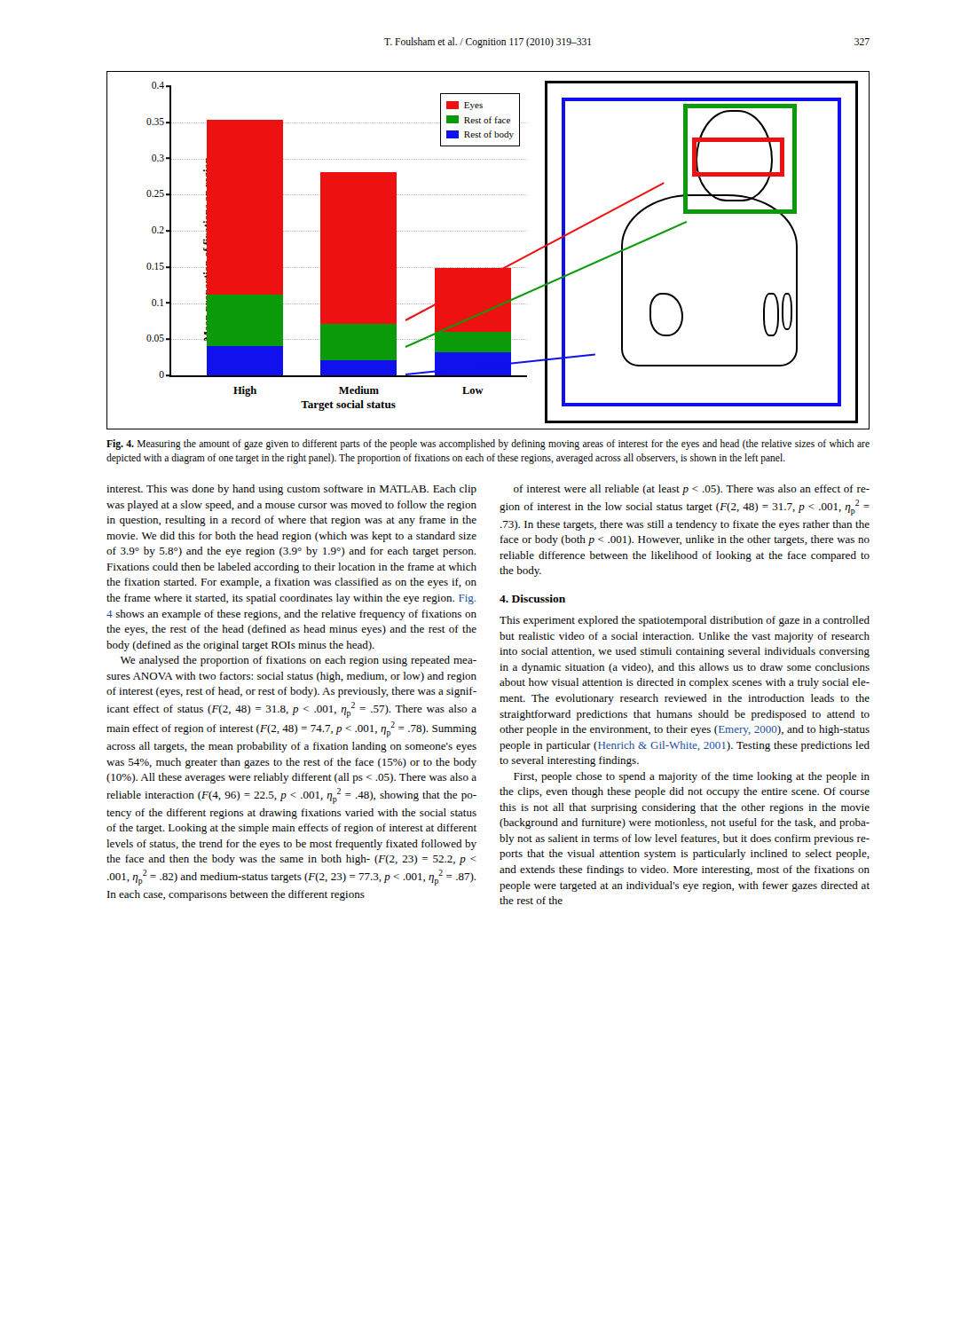T. Foulsham et al. / Cognition 117 (2010) 319–331
327
Mean proportion of fixations on region
0.4
0.35
0.3
0.25
0.2
0.15
0.1
0.05
0
High
Medium
Low
Target social status
Eyes
Rest of face
Rest of body
Fig. 4. Measuring the amount of gaze given to different parts of the people was accomplished by defining moving areas of interest for the eyes and head (the relative sizes of which are depicted with a diagram of one target in the right panel). The proportion of fixations on each of these regions, averaged across all observers, is shown in the left panel.
interest. This was done by hand using custom software in MATLAB. Each clip was played at a slow speed, and a mouse cursor was moved to follow the region in question, resulting in a record of where that region was at any frame in the movie. We did this for both the head region (which was kept to a standard size of 3.9° by 5.8°) and the eye region (3.9° by 1.9°) and for each target person. Fixations could then be labeled according to their location in the frame at which the fixation started. For example, a fixation was classified as on the eyes if, on the frame where it started, its spatial coordinates lay within the eye region. Fig. 4 shows an example of these regions, and the relative frequency of fixations on the eyes, the rest of the head (defined as head minus eyes) and the rest of the body (defined as the original target ROIs minus the head).
We analysed the proportion of fixations on each region using repeated measures ANOVA with two factors: social status (high, medium, or low) and region of interest (eyes, rest of head, or rest of body). As previously, there was a significant effect of status (F(2, 48) = 31.8, p < .001, ηp2 = .57). There was also a main effect of region of interest (F(2, 48) = 74.7, p < .001, ηp2 = .78). Summing across all targets, the mean probability of a fixation landing on someone's eyes was 54%, much greater than gazes to the rest of the face (15%) or to the body (10%). All these averages were reliably different (all ps < .05). There was also a reliable interaction (F(4, 96) = 22.5, p < .001, ηp2 = .48), showing that the potency of the different regions at drawing fixations varied with the social status of the target. Looking at the simple main effects of region of interest at different levels of status, the trend for the eyes to be most frequently fixated followed by the face and then the body was the same in both high- (F(2, 23) = 52.2, p < .001, ηp2 = .82) and medium-status targets (F(2, 23) = 77.3, p < .001, ηp2 = .87). In each case, comparisons between the different regions
of interest were all reliable (at least p < .05). There was also an effect of region of interest in the low social status target (F(2, 48) = 31.7, p < .001, ηp2 = .73). In these targets, there was still a tendency to fixate the eyes rather than the face or body (both p < .001). However, unlike in the other targets, there was no reliable difference between the likelihood of looking at the face compared to the body.
4. Discussion
This experiment explored the spatiotemporal distribution of gaze in a controlled but realistic video of a social interaction. Unlike the vast majority of research into social attention, we used stimuli containing several individuals conversing in a dynamic situation (a video), and this allows us to draw some conclusions about how visual attention is directed in complex scenes with a truly social element. The evolutionary research reviewed in the introduction leads to the straightforward predictions that humans should be predisposed to attend to other people in the environment, to their eyes (Emery, 2000), and to high-status people in particular (Henrich & Gil-White, 2001). Testing these predictions led to several interesting findings.
First, people chose to spend a majority of the time looking at the people in the clips, even though these people did not occupy the entire scene. Of course this is not all that surprising considering that the other regions in the movie (background and furniture) were motionless, not useful for the task, and probably not as salient in terms of low level features, but it does confirm previous reports that the visual attention system is particularly inclined to select people, and extends these findings to video. More interesting, most of the fixations on people were targeted at an individual's eye region, with fewer gazes directed at the rest of the